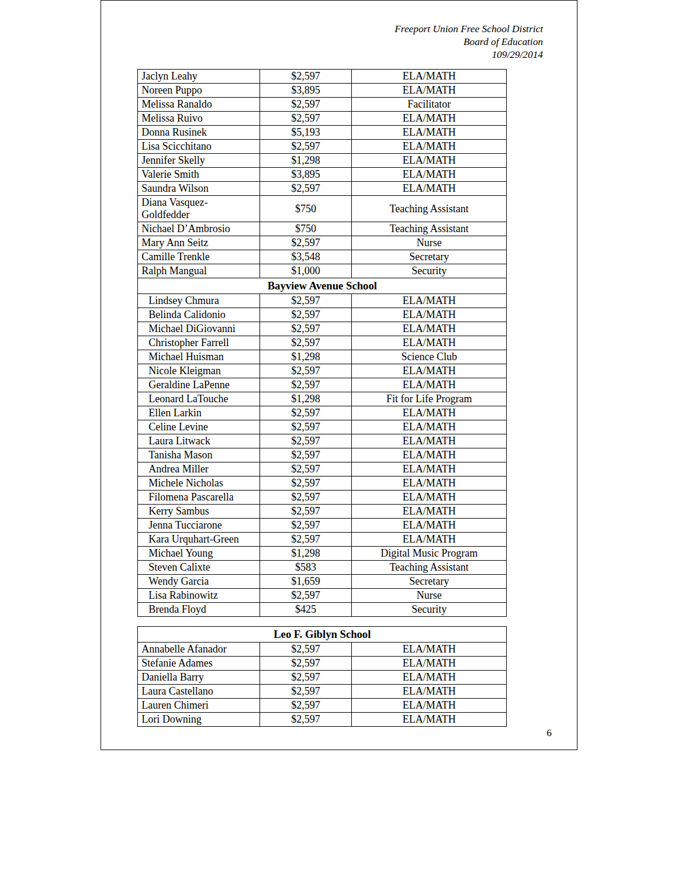Freeport Union Free School District
Board of Education
109/29/2014
| Jaclyn Leahy | $2,597 | ELA/MATH |
| Noreen Puppo | $3,895 | ELA/MATH |
| Melissa Ranaldo | $2,597 | Facilitator |
| Melissa Ruivo | $2,597 | ELA/MATH |
| Donna Rusinek | $5,193 | ELA/MATH |
| Lisa Scicchitano | $2,597 | ELA/MATH |
| Jennifer Skelly | $1,298 | ELA/MATH |
| Valerie Smith | $3,895 | ELA/MATH |
| Saundra Wilson | $2,597 | ELA/MATH |
| Diana Vasquez- Goldfedder | $750 | Teaching Assistant |
| Nichael D’Ambrosio | $750 | Teaching Assistant |
| Mary Ann Seitz | $2,597 | Nurse |
| Camille Trenkle | $3,548 | Secretary |
| Ralph Mangual | $1,000 | Security |
| Bayview Avenue School |
| Lindsey Chmura | $2,597 | ELA/MATH |
| Belinda Calidonio | $2,597 | ELA/MATH |
| Michael DiGiovanni | $2,597 | ELA/MATH |
| Christopher Farrell | $2,597 | ELA/MATH |
| Michael Huisman | $1,298 | Science Club |
| Nicole Kleigman | $2,597 | ELA/MATH |
| Geraldine LaPenne | $2,597 | ELA/MATH |
| Leonard LaTouche | $1,298 | Fit for Life Program |
| Ellen Larkin | $2,597 | ELA/MATH |
| Celine Levine | $2,597 | ELA/MATH |
| Laura Litwack | $2,597 | ELA/MATH |
| Tanisha Mason | $2,597 | ELA/MATH |
| Andrea Miller | $2,597 | ELA/MATH |
| Michele Nicholas | $2,597 | ELA/MATH |
| Filomena Pascarella | $2,597 | ELA/MATH |
| Kerry Sambus | $2,597 | ELA/MATH |
| Jenna Tucciarone | $2,597 | ELA/MATH |
| Kara Urquhart-Green | $2,597 | ELA/MATH |
| Michael Young | $1,298 | Digital Music Program |
| Steven Calixte | $583 | Teaching Assistant |
| Wendy Garcia | $1,659 | Secretary |
| Lisa Rabinowitz | $2,597 | Nurse |
| Brenda Floyd | $425 | Security |
| Leo F. Giblyn School |
| Annabelle Afanador | $2,597 | ELA/MATH |
| Stefanie Adames | $2,597 | ELA/MATH |
| Daniella Barry | $2,597 | ELA/MATH |
| Laura Castellano | $2,597 | ELA/MATH |
| Lauren Chimeri | $2,597 | ELA/MATH |
| Lori Downing | $2,597 | ELA/MATH |
6